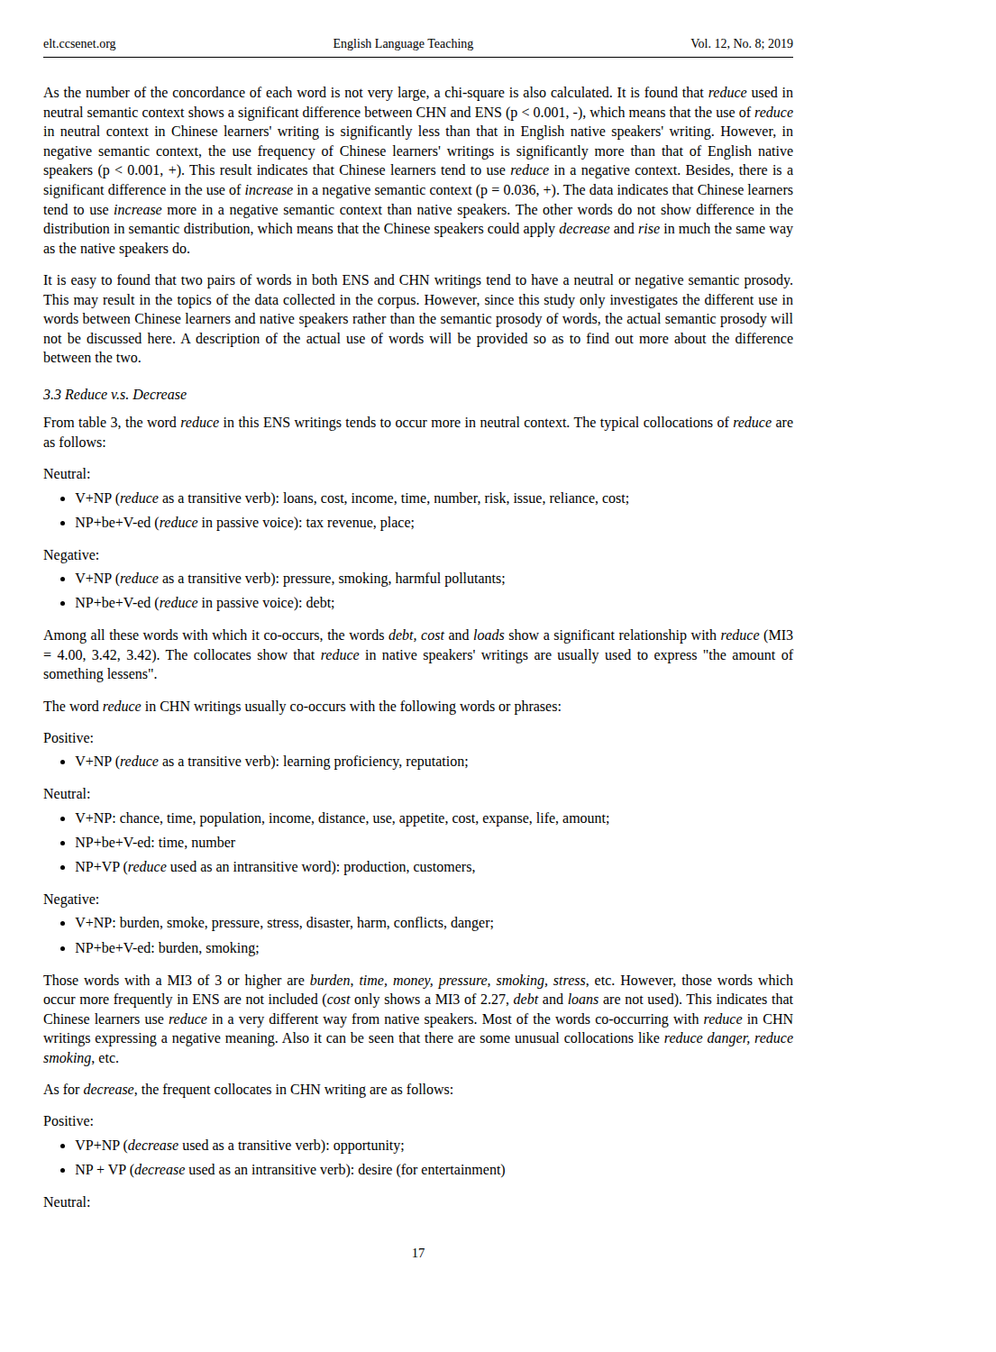elt.ccsenet.org
English Language Teaching
Vol. 12, No. 8; 2019
As the number of the concordance of each word is not very large, a chi-square is also calculated. It is found that reduce used in neutral semantic context shows a significant difference between CHN and ENS (p < 0.001, -), which means that the use of reduce in neutral context in Chinese learners' writing is significantly less than that in English native speakers' writing. However, in negative semantic context, the use frequency of Chinese learners' writings is significantly more than that of English native speakers (p < 0.001, +). This result indicates that Chinese learners tend to use reduce in a negative context. Besides, there is a significant difference in the use of increase in a negative semantic context (p = 0.036, +). The data indicates that Chinese learners tend to use increase more in a negative semantic context than native speakers. The other words do not show difference in the distribution in semantic distribution, which means that the Chinese speakers could apply decrease and rise in much the same way as the native speakers do.
It is easy to found that two pairs of words in both ENS and CHN writings tend to have a neutral or negative semantic prosody. This may result in the topics of the data collected in the corpus. However, since this study only investigates the different use in words between Chinese learners and native speakers rather than the semantic prosody of words, the actual semantic prosody will not be discussed here. A description of the actual use of words will be provided so as to find out more about the difference between the two.
3.3 Reduce v.s. Decrease
From table 3, the word reduce in this ENS writings tends to occur more in neutral context. The typical collocations of reduce are as follows:
Neutral:
V+NP (reduce as a transitive verb): loans, cost, income, time, number, risk, issue, reliance, cost;
NP+be+V-ed (reduce in passive voice): tax revenue, place;
Negative:
V+NP (reduce as a transitive verb): pressure, smoking, harmful pollutants;
NP+be+V-ed (reduce in passive voice): debt;
Among all these words with which it co-occurs, the words debt, cost and loads show a significant relationship with reduce (MI3 = 4.00, 3.42, 3.42). The collocates show that reduce in native speakers' writings are usually used to express "the amount of something lessens".
The word reduce in CHN writings usually co-occurs with the following words or phrases:
Positive:
V+NP (reduce as a transitive verb): learning proficiency, reputation;
Neutral:
V+NP: chance, time, population, income, distance, use, appetite, cost, expanse, life, amount;
NP+be+V-ed: time, number
NP+VP (reduce used as an intransitive word): production, customers,
Negative:
V+NP: burden, smoke, pressure, stress, disaster, harm, conflicts, danger;
NP+be+V-ed: burden, smoking;
Those words with a MI3 of 3 or higher are burden, time, money, pressure, smoking, stress, etc. However, those words which occur more frequently in ENS are not included (cost only shows a MI3 of 2.27, debt and loans are not used). This indicates that Chinese learners use reduce in a very different way from native speakers. Most of the words co-occurring with reduce in CHN writings expressing a negative meaning. Also it can be seen that there are some unusual collocations like reduce danger, reduce smoking, etc.
As for decrease, the frequent collocates in CHN writing are as follows:
Positive:
VP+NP (decrease used as a transitive verb): opportunity;
NP + VP (decrease used as an intransitive verb): desire (for entertainment)
Neutral:
17